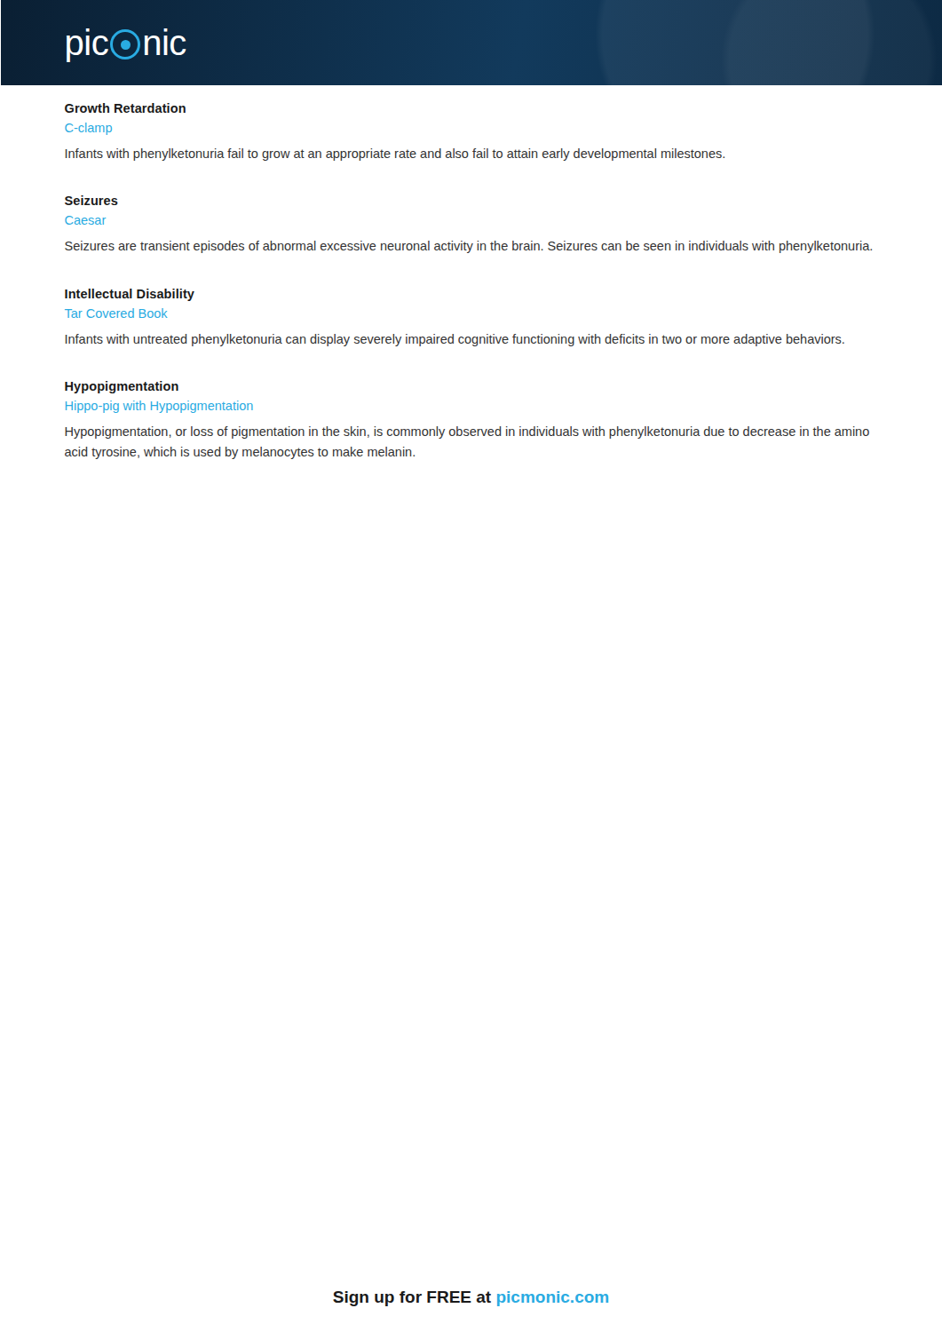pic nic
Growth Retardation
C-clamp
Infants with phenylketonuria fail to grow at an appropriate rate and also fail to attain early developmental milestones.
Seizures
Caesar
Seizures are transient episodes of abnormal excessive neuronal activity in the brain. Seizures can be seen in individuals with phenylketonuria.
Intellectual Disability
Tar Covered Book
Infants with untreated phenylketonuria can display severely impaired cognitive functioning with deficits in two or more adaptive behaviors.
Hypopigmentation
Hippo-pig with Hypopigmentation
Hypopigmentation, or loss of pigmentation in the skin, is commonly observed in individuals with phenylketonuria due to decrease in the amino acid tyrosine, which is used by melanocytes to make melanin.
Sign up for FREE at picmonic.com